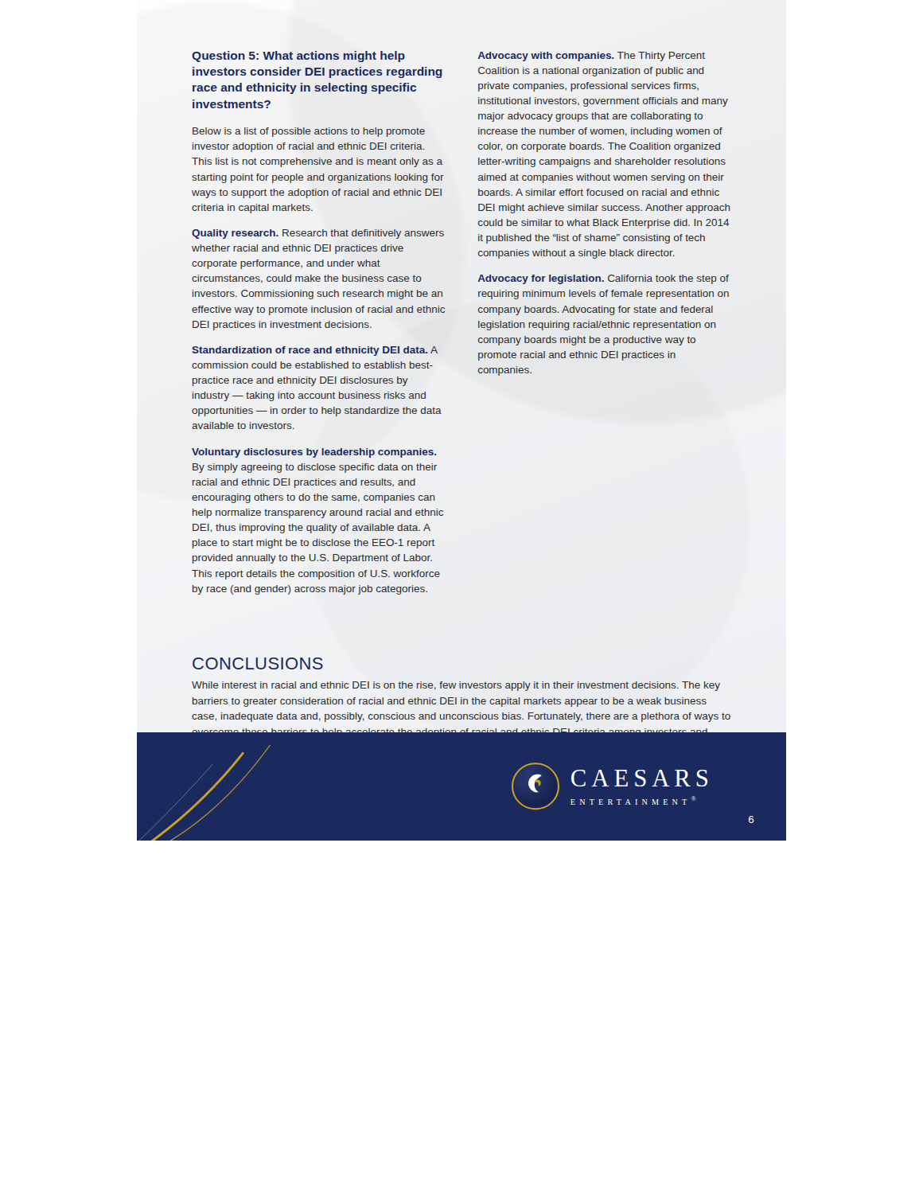Question 5: What actions might help investors consider DEI practices regarding race and ethnicity in selecting specific investments?
Below is a list of possible actions to help promote investor adoption of racial and ethnic DEI criteria. This list is not comprehensive and is meant only as a starting point for people and organizations looking for ways to support the adoption of racial and ethnic DEI criteria in capital markets.
Quality research. Research that definitively answers whether racial and ethnic DEI practices drive corporate performance, and under what circumstances, could make the business case to investors. Commissioning such research might be an effective way to promote inclusion of racial and ethnic DEI practices in investment decisions.
Standardization of race and ethnicity DEI data. A commission could be established to establish best-practice race and ethnicity DEI disclosures by industry — taking into account business risks and opportunities — in order to help standardize the data available to investors.
Voluntary disclosures by leadership companies. By simply agreeing to disclose specific data on their racial and ethnic DEI practices and results, and encouraging others to do the same, companies can help normalize transparency around racial and ethnic DEI, thus improving the quality of available data. A place to start might be to disclose the EEO-1 report provided annually to the U.S. Department of Labor. This report details the composition of U.S. workforce by race (and gender) across major job categories.
Advocacy with companies. The Thirty Percent Coalition is a national organization of public and private companies, professional services firms, institutional investors, government officials and many major advocacy groups that are collaborating to increase the number of women, including women of color, on corporate boards. The Coalition organized letter-writing campaigns and shareholder resolutions aimed at companies without women serving on their boards. A similar effort focused on racial and ethnic DEI might achieve similar success. Another approach could be similar to what Black Enterprise did. In 2014 it published the “list of shame” consisting of tech companies without a single black director.
Advocacy for legislation. California took the step of requiring minimum levels of female representation on company boards. Advocating for state and federal legislation requiring racial/ethnic representation on company boards might be a productive way to promote racial and ethnic DEI practices in companies.
CONCLUSIONS
While interest in racial and ethnic DEI is on the rise, few investors apply it in their investment decisions. The key barriers to greater consideration of racial and ethnic DEI in the capital markets appear to be a weak business case, inadequate data and, possibly, conscious and unconscious bias. Fortunately, there are a plethora of ways to overcome these barriers to help accelerate the adoption of racial and ethnic DEI criteria among investors and, thus, promote racial and ethnic DEI within businesses. Promising actions include commissioning quality research on the business impact of racial and ethnic DEI practices, standardizing race and ethnic DEI reporting elements, promoting voluntary disclosure of company racial and ethnic data, conducting advocacy with companies and conducting advocacy with government entities.
CAESARS
ENTERTAINMENT®
6